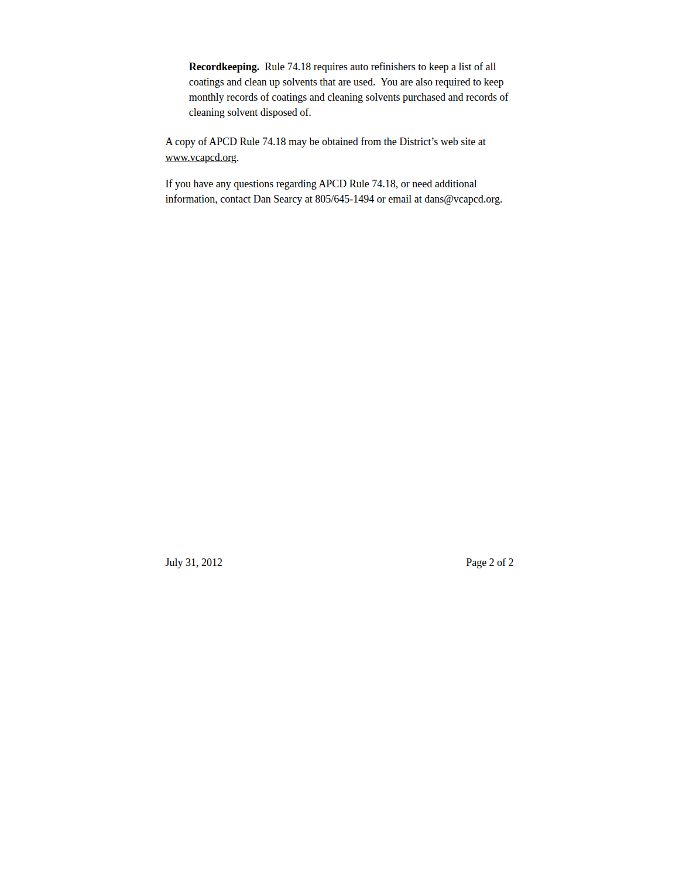Recordkeeping. Rule 74.18 requires auto refinishers to keep a list of all coatings and clean up solvents that are used. You are also required to keep monthly records of coatings and cleaning solvents purchased and records of cleaning solvent disposed of.
A copy of APCD Rule 74.18 may be obtained from the District’s web site at www.vcapcd.org.
If you have any questions regarding APCD Rule 74.18, or need additional information, contact Dan Searcy at 805/645-1494 or email at dans@vcapcd.org.
July 31, 2012 Page 2 of 2